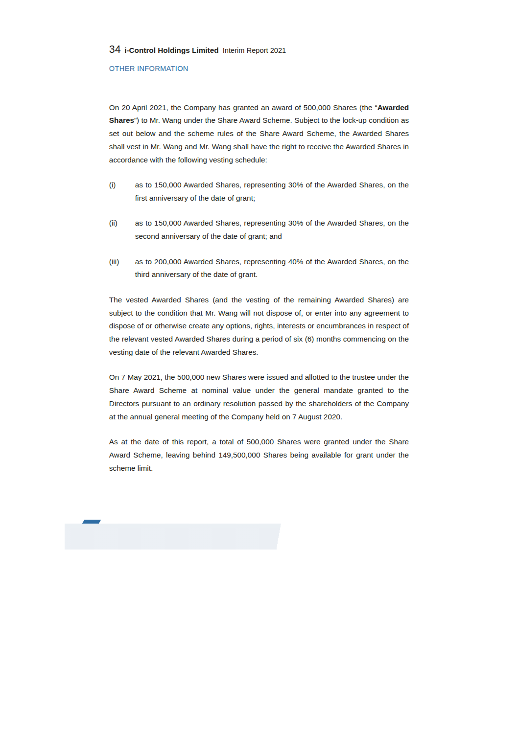34 i-Control Holdings Limited Interim Report 2021
OTHER INFORMATION
On 20 April 2021, the Company has granted an award of 500,000 Shares (the “Awarded Shares”) to Mr. Wang under the Share Award Scheme. Subject to the lock-up condition as set out below and the scheme rules of the Share Award Scheme, the Awarded Shares shall vest in Mr. Wang and Mr. Wang shall have the right to receive the Awarded Shares in accordance with the following vesting schedule:
(i) as to 150,000 Awarded Shares, representing 30% of the Awarded Shares, on the first anniversary of the date of grant;
(ii) as to 150,000 Awarded Shares, representing 30% of the Awarded Shares, on the second anniversary of the date of grant; and
(iii) as to 200,000 Awarded Shares, representing 40% of the Awarded Shares, on the third anniversary of the date of grant.
The vested Awarded Shares (and the vesting of the remaining Awarded Shares) are subject to the condition that Mr. Wang will not dispose of, or enter into any agreement to dispose of or otherwise create any options, rights, interests or encumbrances in respect of the relevant vested Awarded Shares during a period of six (6) months commencing on the vesting date of the relevant Awarded Shares.
On 7 May 2021, the 500,000 new Shares were issued and allotted to the trustee under the Share Award Scheme at nominal value under the general mandate granted to the Directors pursuant to an ordinary resolution passed by the shareholders of the Company at the annual general meeting of the Company held on 7 August 2020.
As at the date of this report, a total of 500,000 Shares were granted under the Share Award Scheme, leaving behind 149,500,000 Shares being available for grant under the scheme limit.